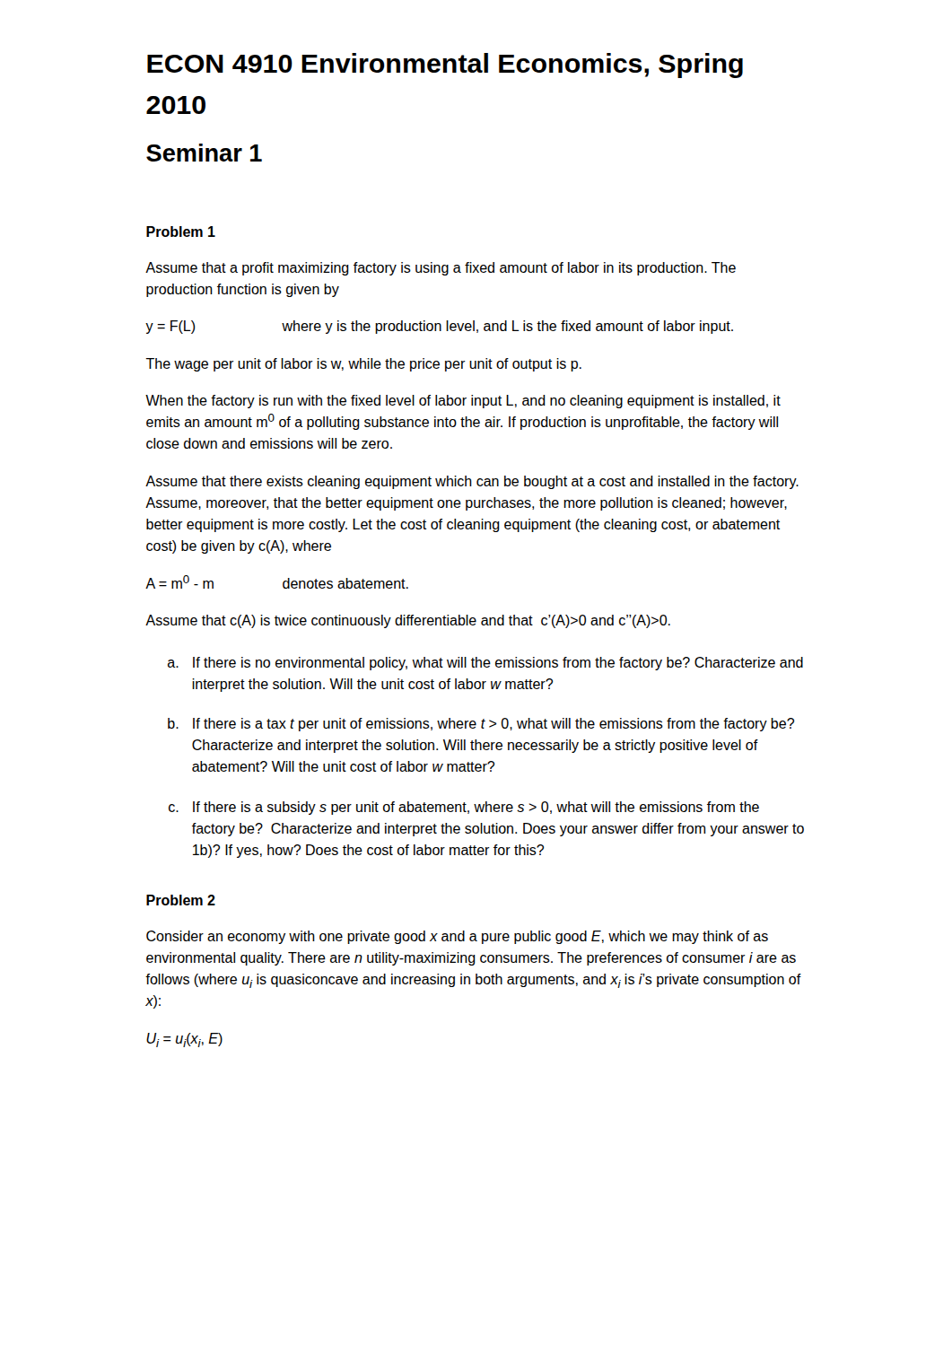ECON 4910 Environmental Economics, Spring 2010
Seminar 1
Problem 1
Assume that a profit maximizing factory is using a fixed amount of labor in its production. The production function is given by
y = F(L) where y is the production level, and L is the fixed amount of labor input.
The wage per unit of labor is w, while the price per unit of output is p.
When the factory is run with the fixed level of labor input L, and no cleaning equipment is installed, it emits an amount m0 of a polluting substance into the air. If production is unprofitable, the factory will close down and emissions will be zero.
Assume that there exists cleaning equipment which can be bought at a cost and installed in the factory. Assume, moreover, that the better equipment one purchases, the more pollution is cleaned; however, better equipment is more costly. Let the cost of cleaning equipment (the cleaning cost, or abatement cost) be given by c(A), where
A = m0 - mdenotes abatement.
Assume that c(A) is twice continuously differentiable and that c’(A)>0 and c’’(A)>0.
If there is no environmental policy, what will the emissions from the factory be? Characterize and interpret the solution. Will the unit cost of labor w matter?
If there is a tax t per unit of emissions, where t > 0, what will the emissions from the factory be? Characterize and interpret the solution. Will there necessarily be a strictly positive level of abatement? Will the unit cost of labor w matter?
If there is a subsidy s per unit of abatement, where s > 0, what will the emissions from the factory be? Characterize and interpret the solution. Does your answer differ from your answer to 1b)? If yes, how? Does the cost of labor matter for this?
Problem 2
Consider an economy with one private good x and a pure public good E, which we may think of as environmental quality. There are n utility-maximizing consumers. The preferences of consumer i are as follows (where ui is quasiconcave and increasing in both arguments, and xi is i’s private consumption of x):
Ui = ui(xi, E)